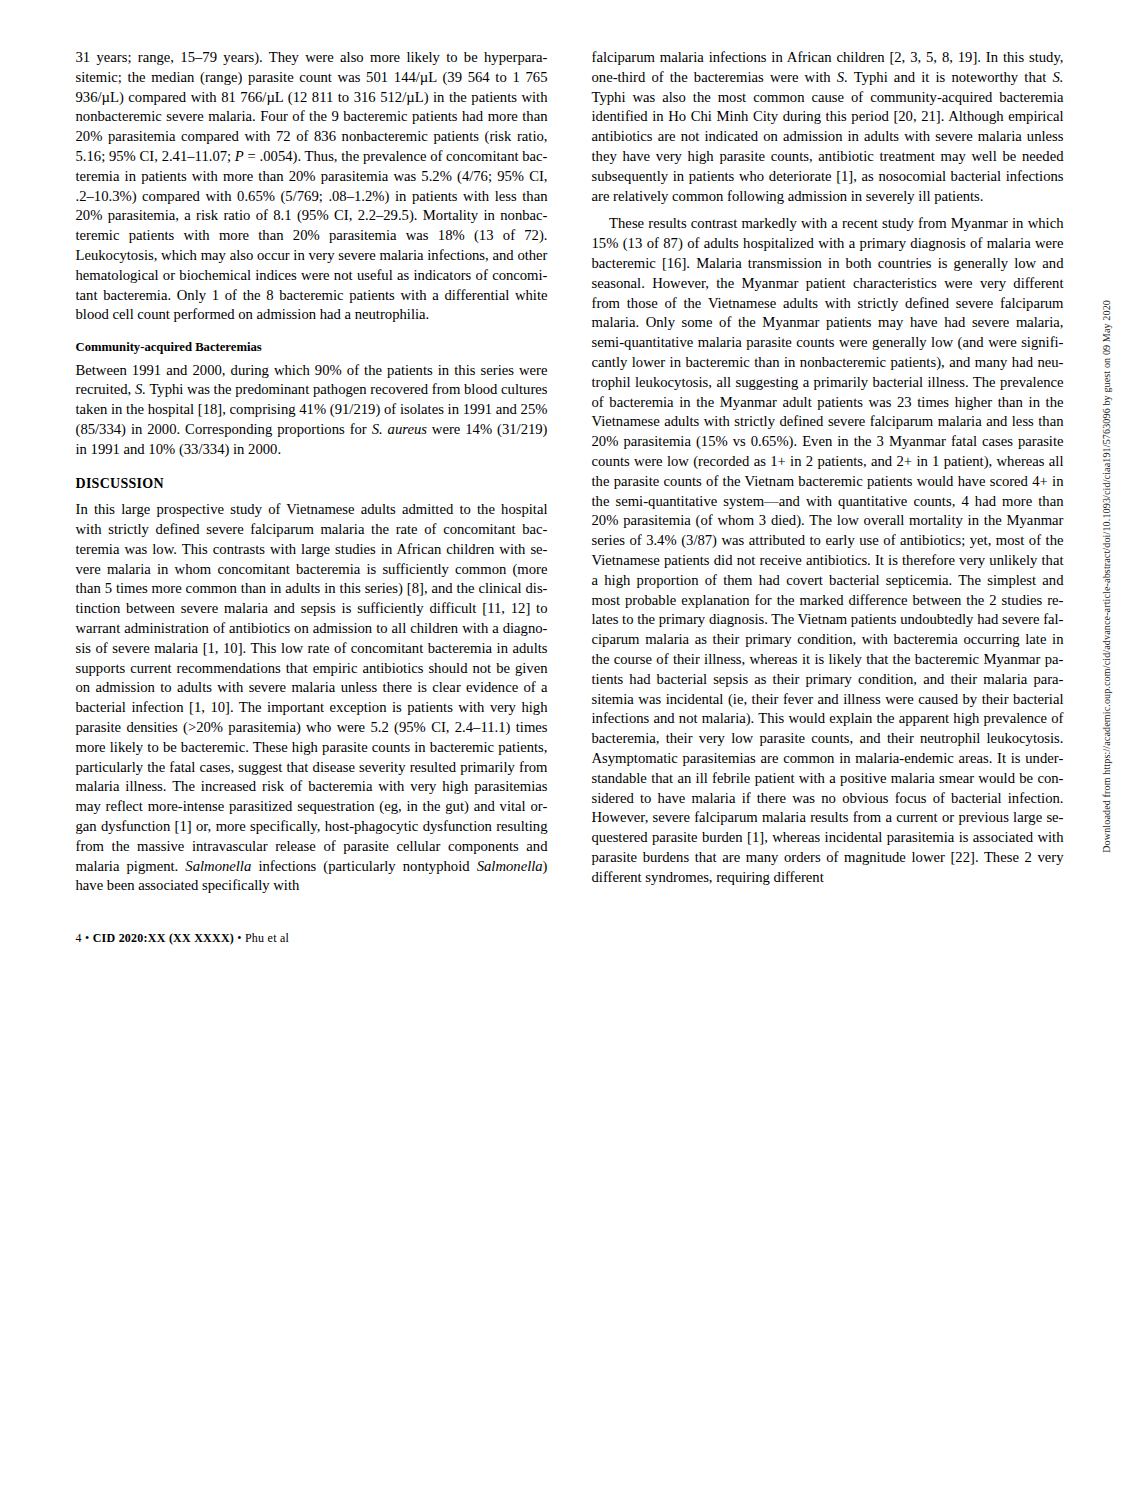Downloaded from https://academic.oup.com/cid/advance-article-abstract/doi/10.1093/cid/ciaa191/5763096 by guest on 09 May 2020
31 years; range, 15–79 years). They were also more likely to be hyperparasitemic; the median (range) parasite count was 501 144/µL (39 564 to 1 765 936/µL) compared with 81 766/µL (12 811 to 316 512/µL) in the patients with nonbacteremic severe malaria. Four of the 9 bacteremic patients had more than 20% parasitemia compared with 72 of 836 nonbacteremic patients (risk ratio, 5.16; 95% CI, 2.41–11.07; P = .0054). Thus, the prevalence of concomitant bacteremia in patients with more than 20% parasitemia was 5.2% (4/76; 95% CI, .2–10.3%) compared with 0.65% (5/769; .08–1.2%) in patients with less than 20% parasitemia, a risk ratio of 8.1 (95% CI, 2.2–29.5). Mortality in nonbacteremic patients with more than 20% parasitemia was 18% (13 of 72). Leukocytosis, which may also occur in very severe malaria infections, and other hematological or biochemical indices were not useful as indicators of concomitant bacteremia. Only 1 of the 8 bacteremic patients with a differential white blood cell count performed on admission had a neutrophilia.
Community-acquired Bacteremias
Between 1991 and 2000, during which 90% of the patients in this series were recruited, S. Typhi was the predominant pathogen recovered from blood cultures taken in the hospital [18], comprising 41% (91/219) of isolates in 1991 and 25% (85/334) in 2000. Corresponding proportions for S. aureus were 14% (31/219) in 1991 and 10% (33/334) in 2000.
Discussion
In this large prospective study of Vietnamese adults admitted to the hospital with strictly defined severe falciparum malaria the rate of concomitant bacteremia was low. This contrasts with large studies in African children with severe malaria in whom concomitant bacteremia is sufficiently common (more than 5 times more common than in adults in this series) [8], and the clinical distinction between severe malaria and sepsis is sufficiently difficult [11, 12] to warrant administration of antibiotics on admission to all children with a diagnosis of severe malaria [1, 10]. This low rate of concomitant bacteremia in adults supports current recommendations that empiric antibiotics should not be given on admission to adults with severe malaria unless there is clear evidence of a bacterial infection [1, 10]. The important exception is patients with very high parasite densities (>20% parasitemia) who were 5.2 (95% CI, 2.4–11.1) times more likely to be bacteremic. These high parasite counts in bacteremic patients, particularly the fatal cases, suggest that disease severity resulted primarily from malaria illness. The increased risk of bacteremia with very high parasitemias may reflect more-intense parasitized sequestration (eg, in the gut) and vital organ dysfunction [1] or, more specifically, host-phagocytic dysfunction resulting from the massive intravascular release of parasite cellular components and malaria pigment. Salmonella infections (particularly nontyphoid Salmonella) have been associated specifically with
falciparum malaria infections in African children [2, 3, 5, 8, 19]. In this study, one-third of the bacteremias were with S. Typhi and it is noteworthy that S. Typhi was also the most common cause of community-acquired bacteremia identified in Ho Chi Minh City during this period [20, 21]. Although empirical antibiotics are not indicated on admission in adults with severe malaria unless they have very high parasite counts, antibiotic treatment may well be needed subsequently in patients who deteriorate [1], as nosocomial bacterial infections are relatively common following admission in severely ill patients.
These results contrast markedly with a recent study from Myanmar in which 15% (13 of 87) of adults hospitalized with a primary diagnosis of malaria were bacteremic [16]. Malaria transmission in both countries is generally low and seasonal. However, the Myanmar patient characteristics were very different from those of the Vietnamese adults with strictly defined severe falciparum malaria. Only some of the Myanmar patients may have had severe malaria, semi-quantitative malaria parasite counts were generally low (and were significantly lower in bacteremic than in nonbacteremic patients), and many had neutrophil leukocytosis, all suggesting a primarily bacterial illness. The prevalence of bacteremia in the Myanmar adult patients was 23 times higher than in the Vietnamese adults with strictly defined severe falciparum malaria and less than 20% parasitemia (15% vs 0.65%). Even in the 3 Myanmar fatal cases parasite counts were low (recorded as 1+ in 2 patients, and 2+ in 1 patient), whereas all the parasite counts of the Vietnam bacteremic patients would have scored 4+ in the semi-quantitative system—and with quantitative counts, 4 had more than 20% parasitemia (of whom 3 died). The low overall mortality in the Myanmar series of 3.4% (3/87) was attributed to early use of antibiotics; yet, most of the Vietnamese patients did not receive antibiotics. It is therefore very unlikely that a high proportion of them had covert bacterial septicemia. The simplest and most probable explanation for the marked difference between the 2 studies relates to the primary diagnosis. The Vietnam patients undoubtedly had severe falciparum malaria as their primary condition, with bacteremia occurring late in the course of their illness, whereas it is likely that the bacteremic Myanmar patients had bacterial sepsis as their primary condition, and their malaria parasitemia was incidental (ie, their fever and illness were caused by their bacterial infections and not malaria). This would explain the apparent high prevalence of bacteremia, their very low parasite counts, and their neutrophil leukocytosis. Asymptomatic parasitemias are common in malaria-endemic areas. It is understandable that an ill febrile patient with a positive malaria smear would be considered to have malaria if there was no obvious focus of bacterial infection. However, severe falciparum malaria results from a current or previous large sequestered parasite burden [1], whereas incidental parasitemia is associated with parasite burdens that are many orders of magnitude lower [22]. These 2 very different syndromes, requiring different
4 • CID 2020:XX (XX XXXX) • Phu et al